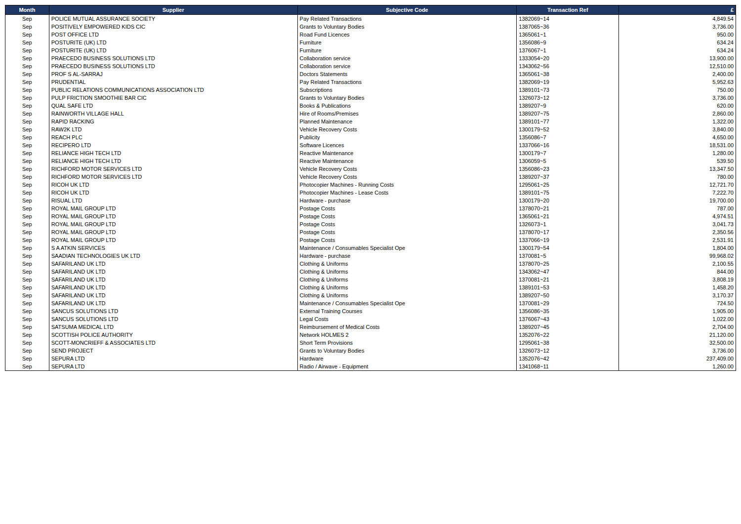| Month | Supplier | Subjective Code | Transaction Ref | £ |
| --- | --- | --- | --- | --- |
| Sep | POLICE MUTUAL ASSURANCE SOCIETY | Pay Related Transactions | 1382069~14 | 4,849.54 |
| Sep | POSITIVELY EMPOWERED KIDS CIC | Grants to Voluntary Bodies | 1387065~36 | 3,736.00 |
| Sep | POST OFFICE LTD | Road Fund Licences | 1365061~1 | 950.00 |
| Sep | POSTURITE (UK) LTD | Furniture | 1356086~9 | 634.24 |
| Sep | POSTURITE (UK) LTD | Furniture | 1376067~1 | 634.24 |
| Sep | PRAECEDO BUSINESS SOLUTIONS LTD | Collaboration service | 1333054~20 | 13,900.00 |
| Sep | PRAECEDO BUSINESS SOLUTIONS LTD | Collaboration service | 1343062~56 | 12,510.00 |
| Sep | PROF S AL-SARRAJ | Doctors Statements | 1365061~38 | 2,400.00 |
| Sep | PRUDENTIAL | Pay Related Transactions | 1382069~19 | 5,952.63 |
| Sep | PUBLIC RELATIONS COMMUNICATIONS ASSOCIATION LTD | Subscriptions | 1389101~73 | 750.00 |
| Sep | PULP FRICTION SMOOTHIE BAR CIC | Grants to Voluntary Bodies | 1326073~12 | 3,736.00 |
| Sep | QUAL SAFE LTD | Books & Publications | 1389207~9 | 620.00 |
| Sep | RAINWORTH VILLAGE HALL | Hire of Rooms/Premises | 1389207~75 | 2,860.00 |
| Sep | RAPID RACKING | Planned Maintenance | 1389101~77 | 1,322.00 |
| Sep | RAW2K LTD | Vehicle Recovery Costs | 1300179~52 | 3,840.00 |
| Sep | REACH PLC | Publicity | 1356086~7 | 4,650.00 |
| Sep | RECIPERO LTD | Software Licences | 1337066~16 | 18,531.00 |
| Sep | RELIANCE HIGH TECH LTD | Reactive Maintenance | 1300179~7 | 1,280.00 |
| Sep | RELIANCE HIGH TECH LTD | Reactive Maintenance | 1306059~5 | 539.50 |
| Sep | RICHFORD MOTOR SERVICES LTD | Vehicle Recovery Costs | 1356086~23 | 13,347.50 |
| Sep | RICHFORD MOTOR SERVICES LTD | Vehicle Recovery Costs | 1389207~37 | 780.00 |
| Sep | RICOH UK LTD | Photocopier Machines - Running Costs | 1295061~25 | 12,721.70 |
| Sep | RICOH UK LTD | Photocopier Machines - Lease Costs | 1389101~75 | 7,222.70 |
| Sep | RISUAL LTD | Hardware - purchase | 1300179~20 | 19,700.00 |
| Sep | ROYAL MAIL GROUP LTD | Postage Costs | 1378070~21 | 787.00 |
| Sep | ROYAL MAIL GROUP LTD | Postage Costs | 1365061~21 | 4,974.51 |
| Sep | ROYAL MAIL GROUP LTD | Postage Costs | 1326073~1 | 3,041.73 |
| Sep | ROYAL MAIL GROUP LTD | Postage Costs | 1378070~17 | 2,350.56 |
| Sep | ROYAL MAIL GROUP LTD | Postage Costs | 1337066~19 | 2,531.91 |
| Sep | S A ATKIN SERVICES | Maintenance / Consumables Specialist Ope | 1300179~54 | 1,804.00 |
| Sep | SAADIAN TECHNOLOGIES UK LTD | Hardware - purchase | 1370081~5 | 99,968.02 |
| Sep | SAFARILAND UK LTD | Clothing & Uniforms | 1378070~25 | 2,100.55 |
| Sep | SAFARILAND UK LTD | Clothing & Uniforms | 1343062~47 | 844.00 |
| Sep | SAFARILAND UK LTD | Clothing & Uniforms | 1370081~21 | 3,808.19 |
| Sep | SAFARILAND UK LTD | Clothing & Uniforms | 1389101~53 | 1,458.20 |
| Sep | SAFARILAND UK LTD | Clothing & Uniforms | 1389207~50 | 3,170.37 |
| Sep | SAFARILAND UK LTD | Maintenance / Consumables Specialist Ope | 1370081~29 | 724.50 |
| Sep | SANCUS SOLUTIONS LTD | External Training Courses | 1356086~35 | 1,905.00 |
| Sep | SANCUS SOLUTIONS LTD | Legal Costs | 1376067~43 | 1,022.00 |
| Sep | SATSUMA MEDICAL LTD | Reimbursement of Medical Costs | 1389207~45 | 2,704.00 |
| Sep | SCOTTISH POLICE AUTHORITY | Network HOLMES 2 | 1352076~22 | 21,120.00 |
| Sep | SCOTT-MONCRIEFF & ASSOCIATES LTD | Short Term Provisions | 1295061~38 | 32,500.00 |
| Sep | SEND PROJECT | Grants to Voluntary Bodies | 1326073~12 | 3,736.00 |
| Sep | SEPURA LTD | Hardware | 1352076~42 | 237,409.00 |
| Sep | SEPURA LTD | Radio / Airwave - Equipment | 1341068~11 | 1,260.00 |